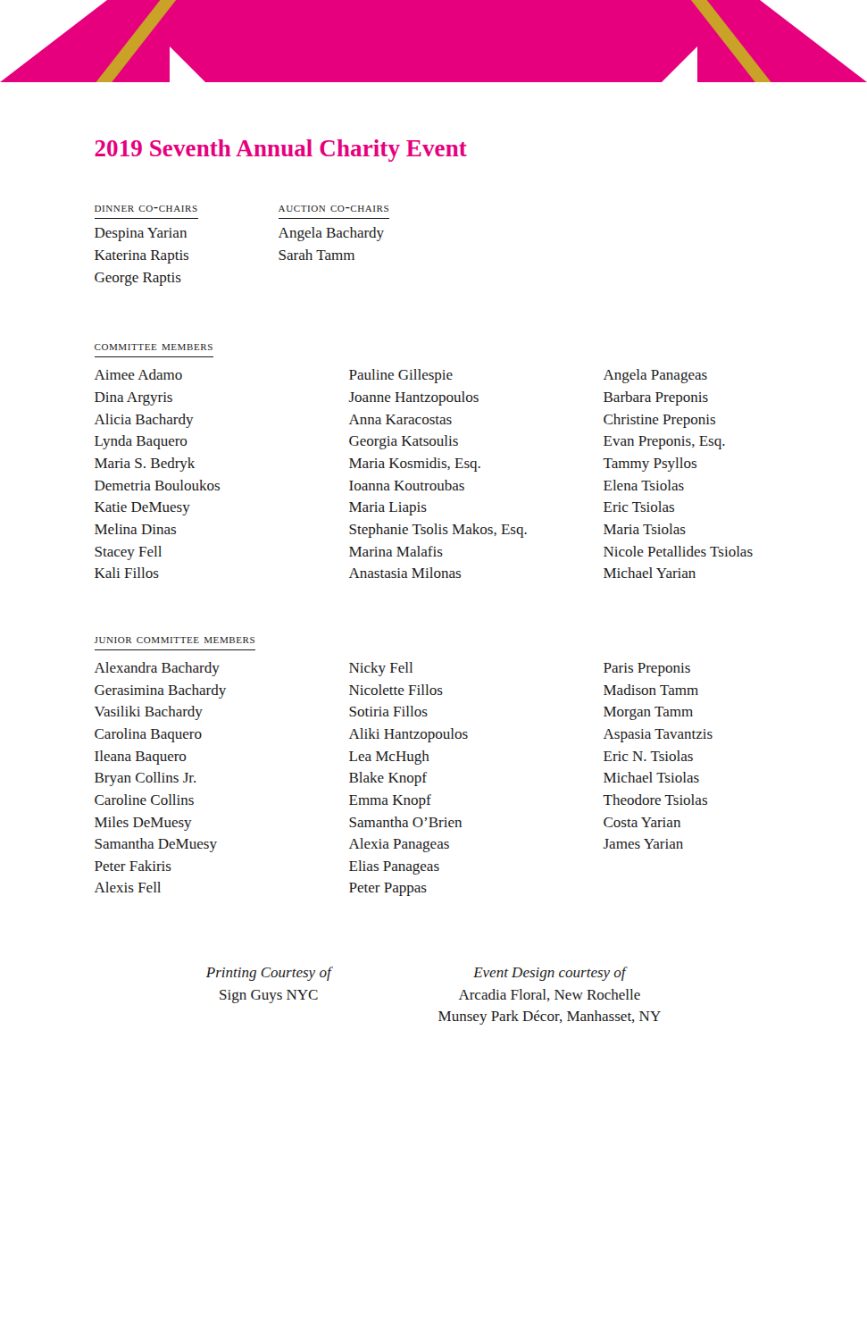2019 Seventh Annual Charity Event
Dinner Co-Chairs
Despina Yarian
Katerina Raptis
George Raptis
Auction Co-Chairs
Angela Bachardy
Sarah Tamm
Committee Members
Aimee Adamo
Dina Argyris
Alicia Bachardy
Lynda Baquero
Maria S. Bedryk
Demetria Bouloukos
Katie DeMuesy
Melina Dinas
Stacey Fell
Kali Fillos
Pauline Gillespie
Joanne Hantzopoulos
Anna Karacostas
Georgia Katsoulis
Maria Kosmidis, Esq.
Ioanna Koutroubas
Maria Liapis
Stephanie Tsolis Makos, Esq.
Marina Malafis
Anastasia Milonas
Angela Panageas
Barbara Preponis
Christine Preponis
Evan Preponis, Esq.
Tammy Psyllos
Elena Tsiolas
Eric Tsiolas
Maria Tsiolas
Nicole Petallides Tsiolas
Michael Yarian
Junior Committee Members
Alexandra Bachardy
Gerasimina Bachardy
Vasiliki Bachardy
Carolina Baquero
Ileana Baquero
Bryan Collins Jr.
Caroline Collins
Miles DeMuesy
Samantha DeMuesy
Peter Fakiris
Alexis Fell
Nicky Fell
Nicolette Fillos
Sotiria Fillos
Aliki Hantzopoulos
Lea McHugh
Blake Knopf
Emma Knopf
Samantha O’Brien
Alexia Panageas
Elias Panageas
Peter Pappas
Paris Preponis
Madison Tamm
Morgan Tamm
Aspasia Tavantzis
Eric N. Tsiolas
Michael Tsiolas
Theodore Tsiolas
Costa Yarian
James Yarian
Printing Courtesy of
Sign Guys NYC
Event Design courtesy of
Arcadia Floral, New Rochelle
Munsey Park Décor, Manhasset, NY